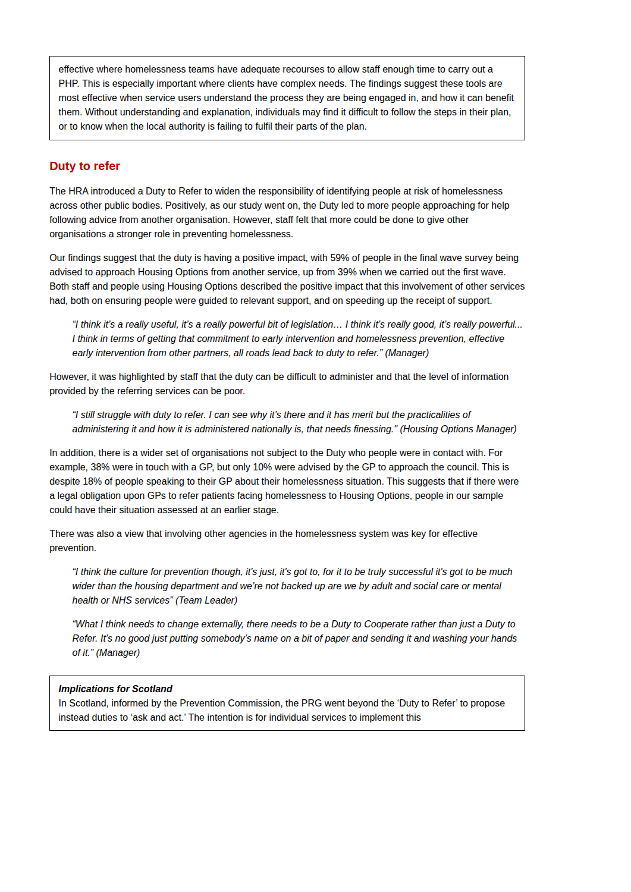effective where homelessness teams have adequate recourses to allow staff enough time to carry out a PHP. This is especially important where clients have complex needs. The findings suggest these tools are most effective when service users understand the process they are being engaged in, and how it can benefit them. Without understanding and explanation, individuals may find it difficult to follow the steps in their plan, or to know when the local authority is failing to fulfil their parts of the plan.
Duty to refer
The HRA introduced a Duty to Refer to widen the responsibility of identifying people at risk of homelessness across other public bodies. Positively, as our study went on, the Duty led to more people approaching for help following advice from another organisation. However, staff felt that more could be done to give other organisations a stronger role in preventing homelessness.
Our findings suggest that the duty is having a positive impact, with 59% of people in the final wave survey being advised to approach Housing Options from another service, up from 39% when we carried out the first wave. Both staff and people using Housing Options described the positive impact that this involvement of other services had, both on ensuring people were guided to relevant support, and on speeding up the receipt of support.
“I think it’s a really useful, it’s a really powerful bit of legislation… I think it’s really good, it’s really powerful... I think in terms of getting that commitment to early intervention and homelessness prevention, effective early intervention from other partners, all roads lead back to duty to refer.” (Manager)
However, it was highlighted by staff that the duty can be difficult to administer and that the level of information provided by the referring services can be poor.
“I still struggle with duty to refer. I can see why it’s there and it has merit but the practicalities of administering it and how it is administered nationally is, that needs finessing." (Housing Options Manager)
In addition, there is a wider set of organisations not subject to the Duty who people were in contact with. For example, 38% were in touch with a GP, but only 10% were advised by the GP to approach the council. This is despite 18% of people speaking to their GP about their homelessness situation. This suggests that if there were a legal obligation upon GPs to refer patients facing homelessness to Housing Options, people in our sample could have their situation assessed at an earlier stage.
There was also a view that involving other agencies in the homelessness system was key for effective prevention.
“I think the culture for prevention though, it's just, it's got to, for it to be truly successful it's got to be much wider than the housing department and we’re not backed up are we by adult and social care or mental health or NHS services” (Team Leader)
“What I think needs to change externally, there needs to be a Duty to Cooperate rather than just a Duty to Refer. It’s no good just putting somebody’s name on a bit of paper and sending it and washing your hands of it.” (Manager)
Implications for Scotland
In Scotland, informed by the Prevention Commission, the PRG went beyond the ‘Duty to Refer’ to propose instead duties to ‘ask and act.’ The intention is for individual services to implement this